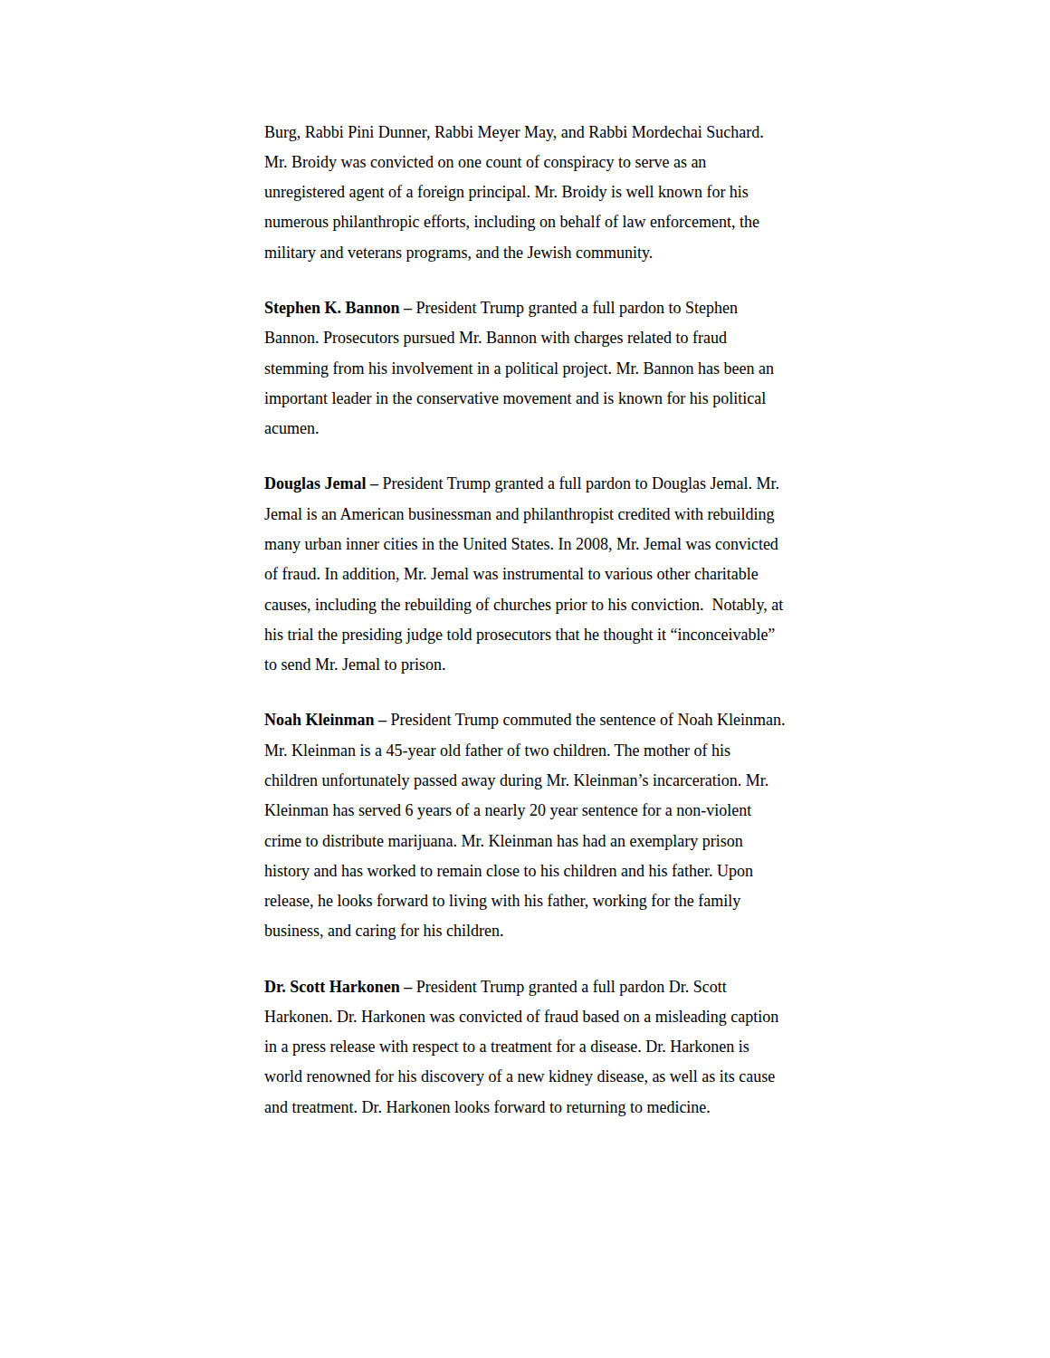Burg, Rabbi Pini Dunner, Rabbi Meyer May, and Rabbi Mordechai Suchard. Mr. Broidy was convicted on one count of conspiracy to serve as an unregistered agent of a foreign principal. Mr. Broidy is well known for his numerous philanthropic efforts, including on behalf of law enforcement, the military and veterans programs, and the Jewish community.
Stephen K. Bannon – President Trump granted a full pardon to Stephen Bannon. Prosecutors pursued Mr. Bannon with charges related to fraud stemming from his involvement in a political project. Mr. Bannon has been an important leader in the conservative movement and is known for his political acumen.
Douglas Jemal – President Trump granted a full pardon to Douglas Jemal. Mr. Jemal is an American businessman and philanthropist credited with rebuilding many urban inner cities in the United States. In 2008, Mr. Jemal was convicted of fraud. In addition, Mr. Jemal was instrumental to various other charitable causes, including the rebuilding of churches prior to his conviction. Notably, at his trial the presiding judge told prosecutors that he thought it “inconceivable” to send Mr. Jemal to prison.
Noah Kleinman – President Trump commuted the sentence of Noah Kleinman. Mr. Kleinman is a 45-year old father of two children. The mother of his children unfortunately passed away during Mr. Kleinman’s incarceration. Mr. Kleinman has served 6 years of a nearly 20 year sentence for a non-violent crime to distribute marijuana. Mr. Kleinman has had an exemplary prison history and has worked to remain close to his children and his father. Upon release, he looks forward to living with his father, working for the family business, and caring for his children.
Dr. Scott Harkonen – President Trump granted a full pardon Dr. Scott Harkonen. Dr. Harkonen was convicted of fraud based on a misleading caption in a press release with respect to a treatment for a disease. Dr. Harkonen is world renowned for his discovery of a new kidney disease, as well as its cause and treatment. Dr. Harkonen looks forward to returning to medicine.